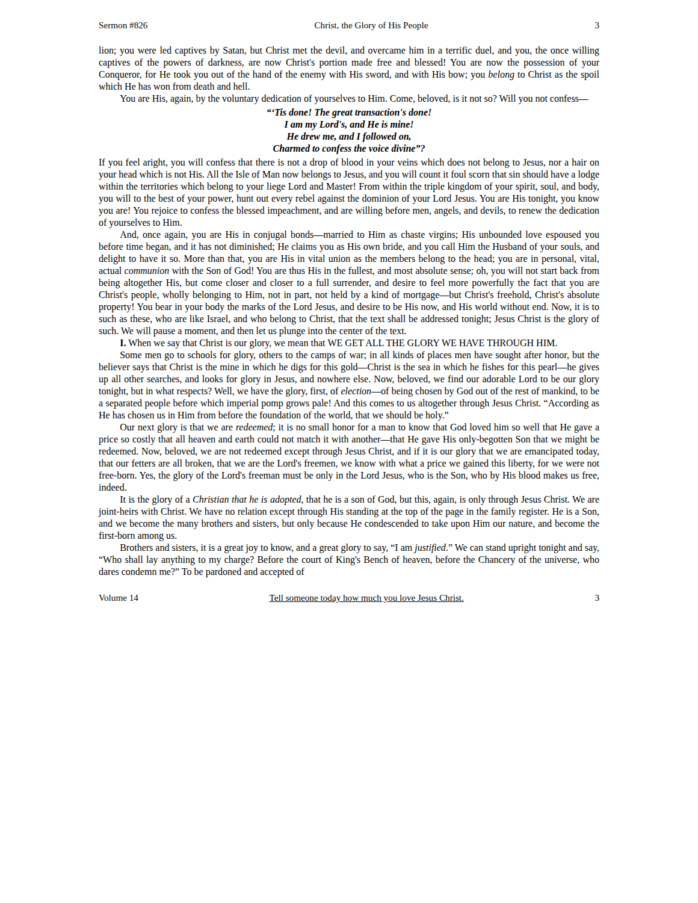Sermon #826 Christ, the Glory of His People 3
lion; you were led captives by Satan, but Christ met the devil, and overcame him in a terrific duel, and you, the once willing captives of the powers of darkness, are now Christ's portion made free and blessed! You are now the possession of your Conqueror, for He took you out of the hand of the enemy with His sword, and with His bow; you belong to Christ as the spoil which He has won from death and hell.
You are His, again, by the voluntary dedication of yourselves to Him. Come, beloved, is it not so? Will you not confess—
“‘Tis done! The great transaction's done!
I am my Lord's, and He is mine!
He drew me, and I followed on,
Charmed to confess the voice divine”?
If you feel aright, you will confess that there is not a drop of blood in your veins which does not belong to Jesus, nor a hair on your head which is not His. All the Isle of Man now belongs to Jesus, and you will count it foul scorn that sin should have a lodge within the territories which belong to your liege Lord and Master! From within the triple kingdom of your spirit, soul, and body, you will to the best of your power, hunt out every rebel against the dominion of your Lord Jesus. You are His tonight, you know you are! You rejoice to confess the blessed impeachment, and are willing before men, angels, and devils, to renew the dedication of yourselves to Him.
And, once again, you are His in conjugal bonds—married to Him as chaste virgins; His unbounded love espoused you before time began, and it has not diminished; He claims you as His own bride, and you call Him the Husband of your souls, and delight to have it so. More than that, you are His in vital union as the members belong to the head; you are in personal, vital, actual communion with the Son of God! You are thus His in the fullest, and most absolute sense; oh, you will not start back from being altogether His, but come closer and closer to a full surrender, and desire to feel more powerfully the fact that you are Christ's people, wholly belonging to Him, not in part, not held by a kind of mortgage—but Christ's freehold, Christ's absolute property! You bear in your body the marks of the Lord Jesus, and desire to be His now, and His world without end. Now, it is to such as these, who are like Israel, and who belong to Christ, that the text shall be addressed tonight; Jesus Christ is the glory of such. We will pause a moment, and then let us plunge into the center of the text.
I. When we say that Christ is our glory, we mean that WE GET ALL THE GLORY WE HAVE THROUGH HIM.
Some men go to schools for glory, others to the camps of war; in all kinds of places men have sought after honor, but the believer says that Christ is the mine in which he digs for this gold—Christ is the sea in which he fishes for this pearl—he gives up all other searches, and looks for glory in Jesus, and nowhere else. Now, beloved, we find our adorable Lord to be our glory tonight, but in what respects? Well, we have the glory, first, of election—of being chosen by God out of the rest of mankind, to be a separated people before which imperial pomp grows pale! And this comes to us altogether through Jesus Christ. “According as He has chosen us in Him from before the foundation of the world, that we should be holy.”
Our next glory is that we are redeemed; it is no small honor for a man to know that God loved him so well that He gave a price so costly that all heaven and earth could not match it with another—that He gave His only-begotten Son that we might be redeemed. Now, beloved, we are not redeemed except through Jesus Christ, and if it is our glory that we are emancipated today, that our fetters are all broken, that we are the Lord's freemen, we know with what a price we gained this liberty, for we were not free-born. Yes, the glory of the Lord's freeman must be only in the Lord Jesus, who is the Son, who by His blood makes us free, indeed.
It is the glory of a Christian that he is adopted, that he is a son of God, but this, again, is only through Jesus Christ. We are joint-heirs with Christ. We have no relation except through His standing at the top of the page in the family register. He is a Son, and we become the many brothers and sisters, but only because He condescended to take upon Him our nature, and become the first-born among us.
Brothers and sisters, it is a great joy to know, and a great glory to say, “I am justified.” We can stand upright tonight and say, “Who shall lay anything to my charge? Before the court of King's Bench of heaven, before the Chancery of the universe, who dares condemn me?” To be pardoned and accepted of
Volume 14 Tell someone today how much you love Jesus Christ. 3